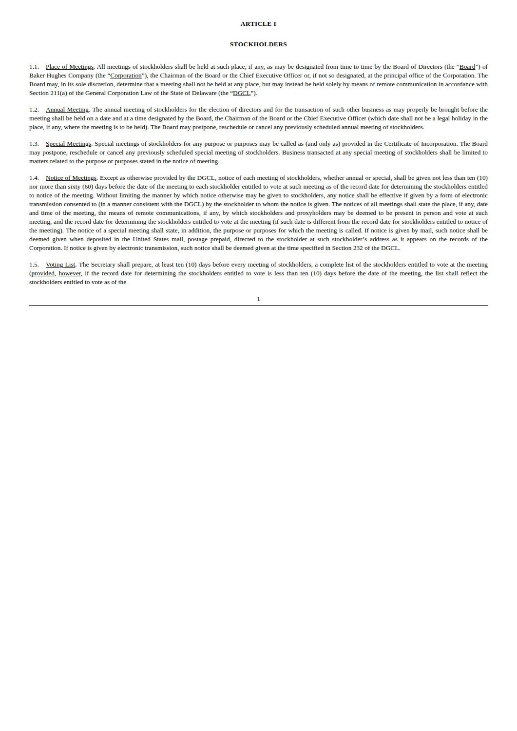ARTICLE I
STOCKHOLDERS
1.1. Place of Meetings. All meetings of stockholders shall be held at such place, if any, as may be designated from time to time by the Board of Directors (the “Board”) of Baker Hughes Company (the “Corporation”), the Chairman of the Board or the Chief Executive Officer or, if not so designated, at the principal office of the Corporation. The Board may, in its sole discretion, determine that a meeting shall not be held at any place, but may instead be held solely by means of remote communication in accordance with Section 211(a) of the General Corporation Law of the State of Delaware (the “DGCL”).
1.2. Annual Meeting. The annual meeting of stockholders for the election of directors and for the transaction of such other business as may properly be brought before the meeting shall be held on a date and at a time designated by the Board, the Chairman of the Board or the Chief Executive Officer (which date shall not be a legal holiday in the place, if any, where the meeting is to be held). The Board may postpone, reschedule or cancel any previously scheduled annual meeting of stockholders.
1.3. Special Meetings. Special meetings of stockholders for any purpose or purposes may be called as (and only as) provided in the Certificate of Incorporation. The Board may postpone, reschedule or cancel any previously scheduled special meeting of stockholders. Business transacted at any special meeting of stockholders shall be limited to matters related to the purpose or purposes stated in the notice of meeting.
1.4. Notice of Meetings. Except as otherwise provided by the DGCL, notice of each meeting of stockholders, whether annual or special, shall be given not less than ten (10) nor more than sixty (60) days before the date of the meeting to each stockholder entitled to vote at such meeting as of the record date for determining the stockholders entitled to notice of the meeting. Without limiting the manner by which notice otherwise may be given to stockholders, any notice shall be effective if given by a form of electronic transmission consented to (in a manner consistent with the DGCL) by the stockholder to whom the notice is given. The notices of all meetings shall state the place, if any, date and time of the meeting, the means of remote communications, if any, by which stockholders and proxyholders may be deemed to be present in person and vote at such meeting, and the record date for determining the stockholders entitled to vote at the meeting (if such date is different from the record date for stockholders entitled to notice of the meeting). The notice of a special meeting shall state, in addition, the purpose or purposes for which the meeting is called. If notice is given by mail, such notice shall be deemed given when deposited in the United States mail, postage prepaid, directed to the stockholder at such stockholder’s address as it appears on the records of the Corporation. If notice is given by electronic transmission, such notice shall be deemed given at the time specified in Section 232 of the DGCL.
1.5. Voting List. The Secretary shall prepare, at least ten (10) days before every meeting of stockholders, a complete list of the stockholders entitled to vote at the meeting (provided, however, if the record date for determining the stockholders entitled to vote is less than ten (10) days before the date of the meeting, the list shall reflect the stockholders entitled to vote as of the
1